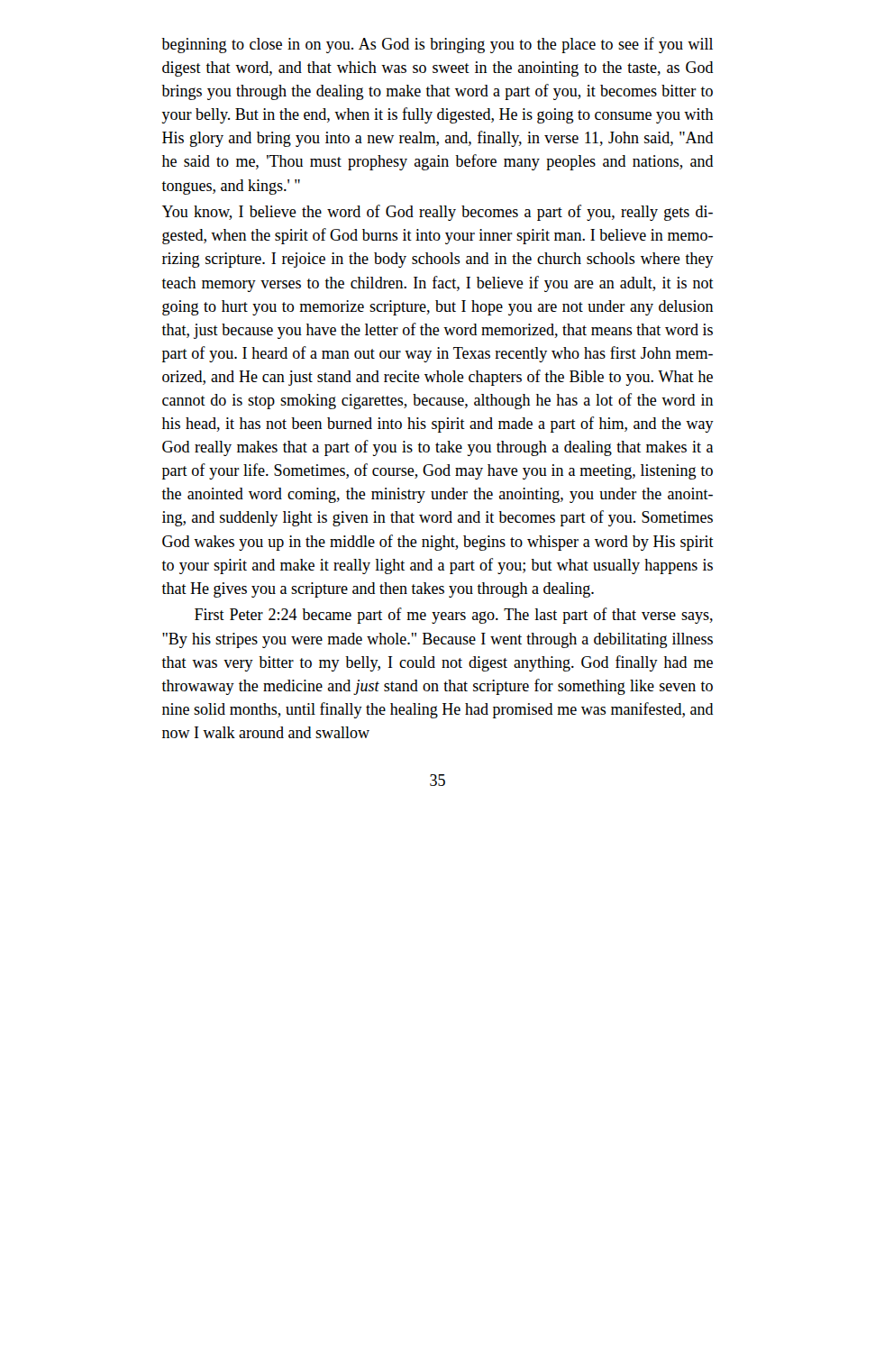beginning to close in on you. As God is bringing you to the place to see if you will digest that word, and that which was so sweet in the anointing to the taste, as God brings you through the dealing to make that word a part of you, it becomes bitter to your belly. But in the end, when it is fully digested, He is going to consume you with His glory and bring you into a new realm, and, finally, in verse 11, John said, "And he said to me, 'Thou must prophesy again before many peoples and nations, and tongues, and kings.' "
You know, I believe the word of God really becomes a part of you, really gets digested, when the spirit of God burns it into your inner spirit man. I believe in memorizing scripture. I rejoice in the body schools and in the church schools where they teach memory verses to the children. In fact, I believe if you are an adult, it is not going to hurt you to memorize scripture, but I hope you are not under any delusion that, just because you have the letter of the word memorized, that means that word is part of you. I heard of a man out our way in Texas recently who has first John memorized, and He can just stand and recite whole chapters of the Bible to you. What he cannot do is stop smoking cigarettes, because, although he has a lot of the word in his head, it has not been burned into his spirit and made a part of him, and the way God really makes that a part of you is to take you through a dealing that makes it a part of your life. Sometimes, of course, God may have you in a meeting, listening to the anointed word coming, the ministry under the anointing, you under the anointing, and suddenly light is given in that word and it becomes part of you. Sometimes God wakes you up in the middle of the night, begins to whisper a word by His spirit to your spirit and make it really light and a part of you; but what usually happens is that He gives you a scripture and then takes you through a dealing.
First Peter 2:24 became part of me years ago. The last part of that verse says, "By his stripes you were made whole." Because I went through a debilitating illness that was very bitter to my belly, I could not digest anything. God finally had me throwaway the medicine and just stand on that scripture for something like seven to nine solid months, until finally the healing He had promised me was manifested, and now I walk around and swallow
35